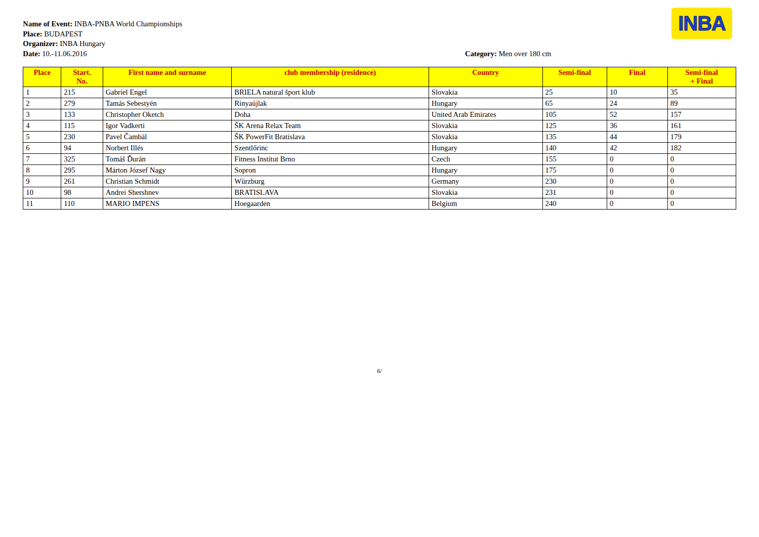INBA
Name of Event: INBA-PNBA World Championships
Place: BUDAPEST
Organizer: INBA Hungary
Date: 10.-11.06.2016 Category: Men over 180 cm
| Place | Start. No. | First name and surname | club membership (residence) | Country | Semi-final | Final | Semi-final + Final |
| --- | --- | --- | --- | --- | --- | --- | --- |
| 1 | 215 | Gabriel Engel | BRIELA natural šport klub | Slovakia | 25 | 10 | 35 |
| 2 | 279 | Tamás Sebestyén | Rinyaújlak | Hungary | 65 | 24 | 89 |
| 3 | 133 | Christopher Oketch | Doha | United Arab Emirates | 105 | 52 | 157 |
| 4 | 115 | Igor Vadkerti | ŠK Arena Relax Team | Slovakia | 125 | 36 | 161 |
| 5 | 230 | Pavel Čambál | ŠK PowerFit Bratislava | Slovakia | 135 | 44 | 179 |
| 6 | 94 | Norbert Illés | Szentlőrinc | Hungary | 140 | 42 | 182 |
| 7 | 325 | Tomáš Ďurán | Fitness Institut Brno | Czech | 155 | 0 | 0 |
| 8 | 295 | Márton József Nagy | Sopron | Hungary | 175 | 0 | 0 |
| 9 | 261 | Christian Schmidt | Würzburg | Germany | 230 | 0 | 0 |
| 10 | 98 | Andrei Shershnev | BRATISLAVA | Slovakia | 231 | 0 | 0 |
| 11 | 110 | MARIO IMPENS | Hoegaarden | Belgium | 240 | 0 | 0 |
6/